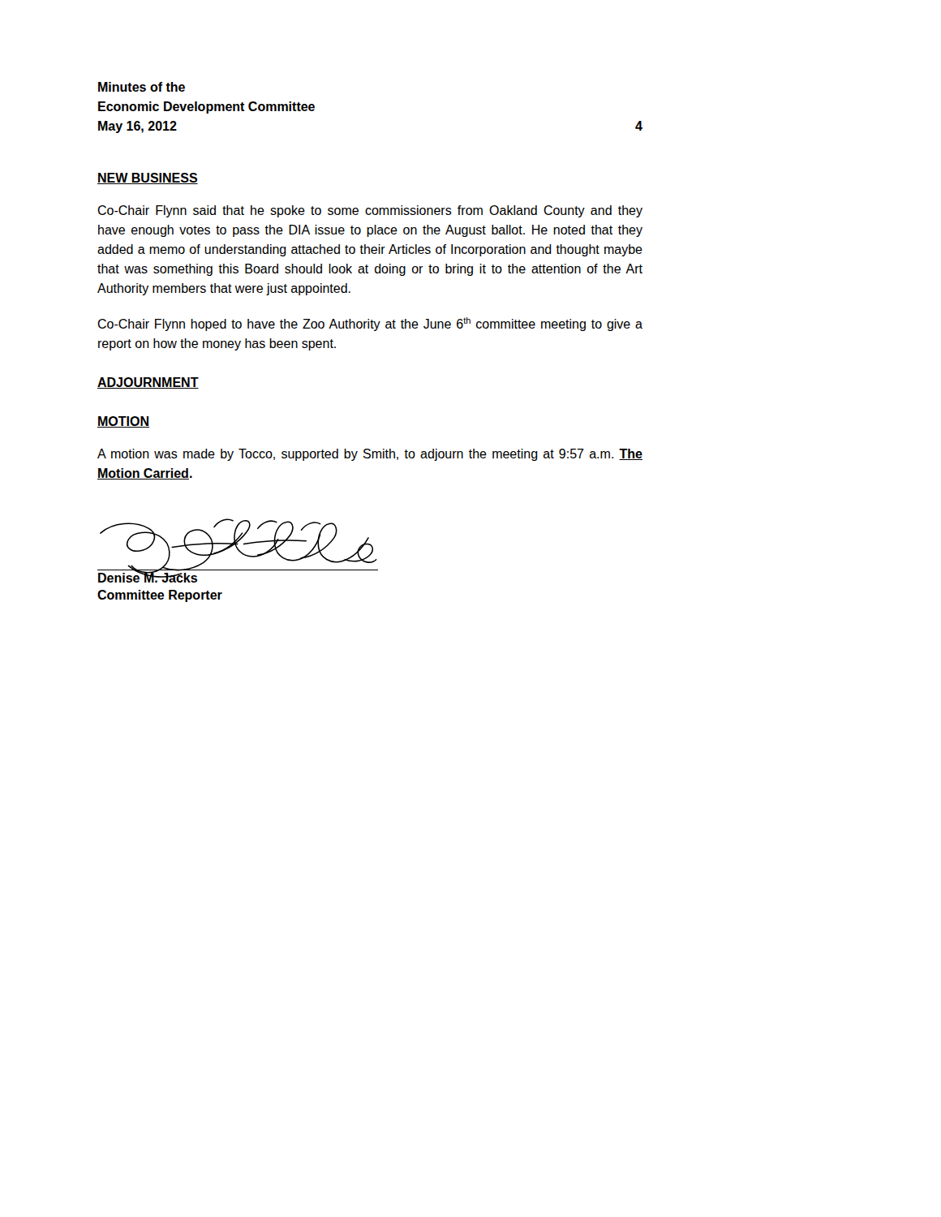Minutes of the Economic Development Committee May 16, 20124
NEW BUSINESS
Co-Chair Flynn said that he spoke to some commissioners from Oakland County and they have enough votes to pass the DIA issue to place on the August ballot. He noted that they added a memo of understanding attached to their Articles of Incorporation and thought maybe that was something this Board should look at doing or to bring it to the attention of the Art Authority members that were just appointed.
Co-Chair Flynn hoped to have the Zoo Authority at the June 6th committee meeting to give a report on how the money has been spent.
ADJOURNMENT
MOTION
A motion was made by Tocco, supported by Smith, to adjourn the meeting at 9:57 a.m. The Motion Carried.
Denise M. Jacks
Committee Reporter